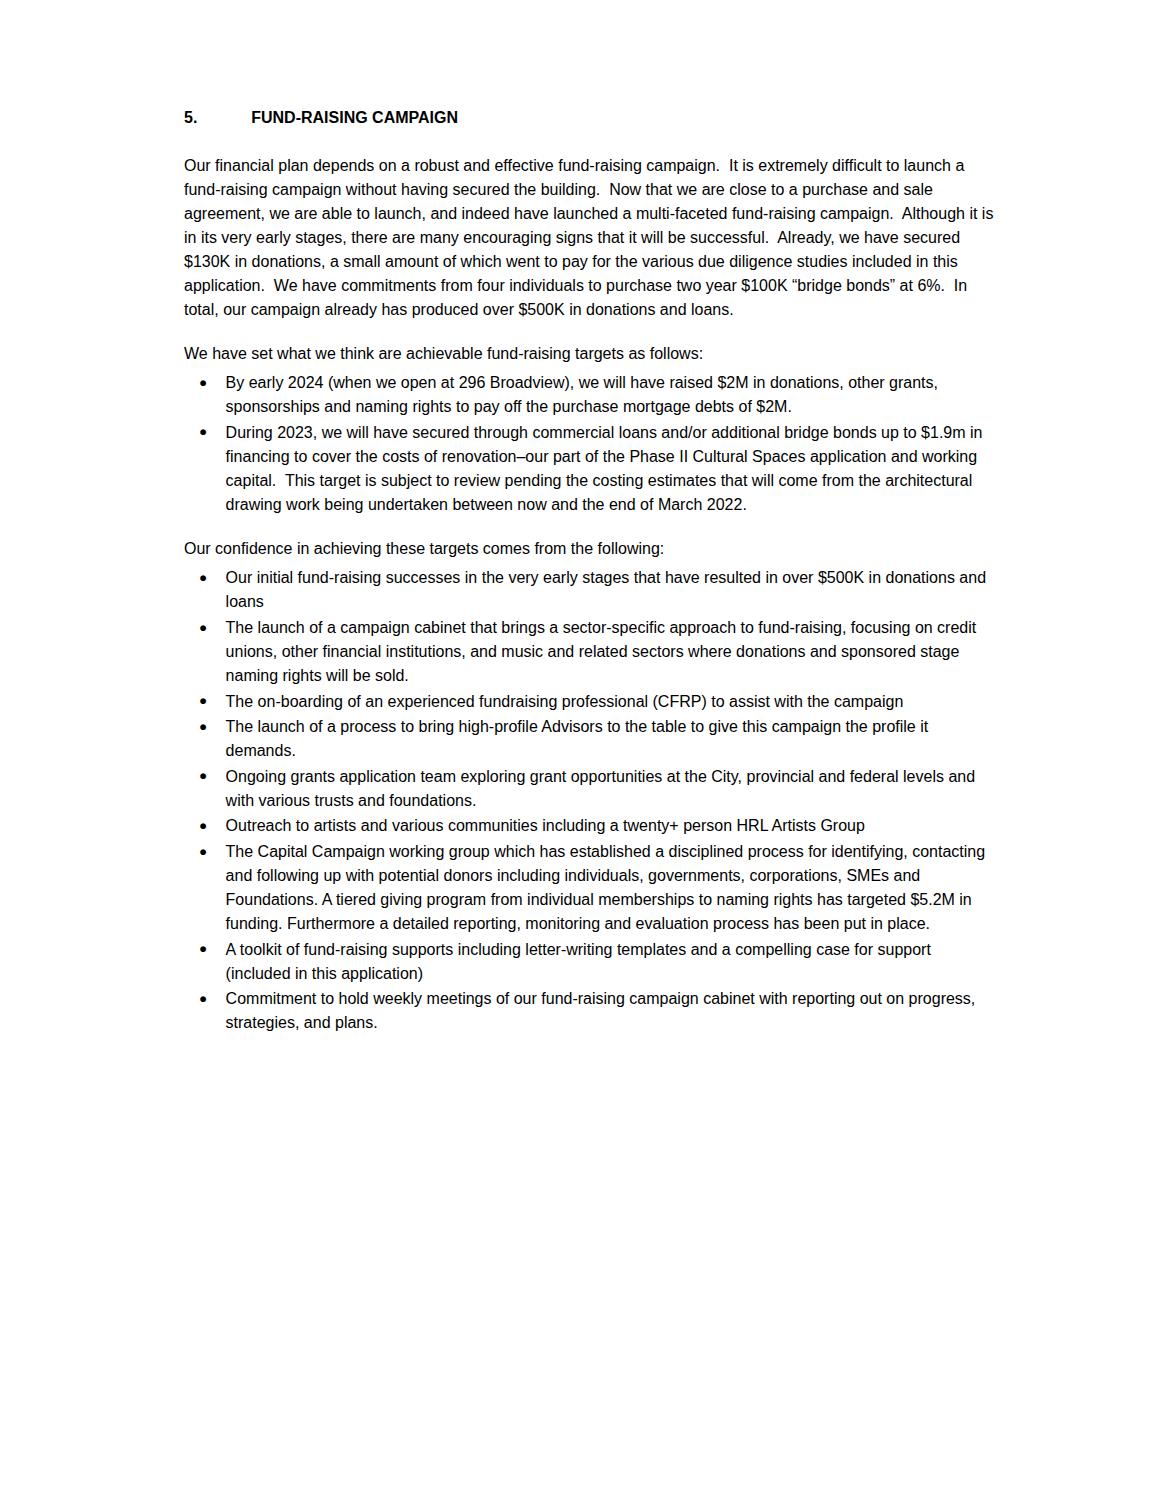5. FUND-RAISING CAMPAIGN
Our financial plan depends on a robust and effective fund-raising campaign. It is extremely difficult to launch a fund-raising campaign without having secured the building. Now that we are close to a purchase and sale agreement, we are able to launch, and indeed have launched a multi-faceted fund-raising campaign. Although it is in its very early stages, there are many encouraging signs that it will be successful. Already, we have secured $130K in donations, a small amount of which went to pay for the various due diligence studies included in this application. We have commitments from four individuals to purchase two year $100K “bridge bonds” at 6%. In total, our campaign already has produced over $500K in donations and loans.
We have set what we think are achievable fund-raising targets as follows:
By early 2024 (when we open at 296 Broadview), we will have raised $2M in donations, other grants, sponsorships and naming rights to pay off the purchase mortgage debts of $2M.
During 2023, we will have secured through commercial loans and/or additional bridge bonds up to $1.9m in financing to cover the costs of renovation–our part of the Phase II Cultural Spaces application and working capital. This target is subject to review pending the costing estimates that will come from the architectural drawing work being undertaken between now and the end of March 2022.
Our confidence in achieving these targets comes from the following:
Our initial fund-raising successes in the very early stages that have resulted in over $500K in donations and loans
The launch of a campaign cabinet that brings a sector-specific approach to fund-raising, focusing on credit unions, other financial institutions, and music and related sectors where donations and sponsored stage naming rights will be sold.
The on-boarding of an experienced fundraising professional (CFRP) to assist with the campaign
The launch of a process to bring high-profile Advisors to the table to give this campaign the profile it demands.
Ongoing grants application team exploring grant opportunities at the City, provincial and federal levels and with various trusts and foundations.
Outreach to artists and various communities including a twenty+ person HRL Artists Group
The Capital Campaign working group which has established a disciplined process for identifying, contacting and following up with potential donors including individuals, governments, corporations, SMEs and Foundations. A tiered giving program from individual memberships to naming rights has targeted $5.2M in funding. Furthermore a detailed reporting, monitoring and evaluation process has been put in place.
A toolkit of fund-raising supports including letter-writing templates and a compelling case for support (included in this application)
Commitment to hold weekly meetings of our fund-raising campaign cabinet with reporting out on progress, strategies, and plans.